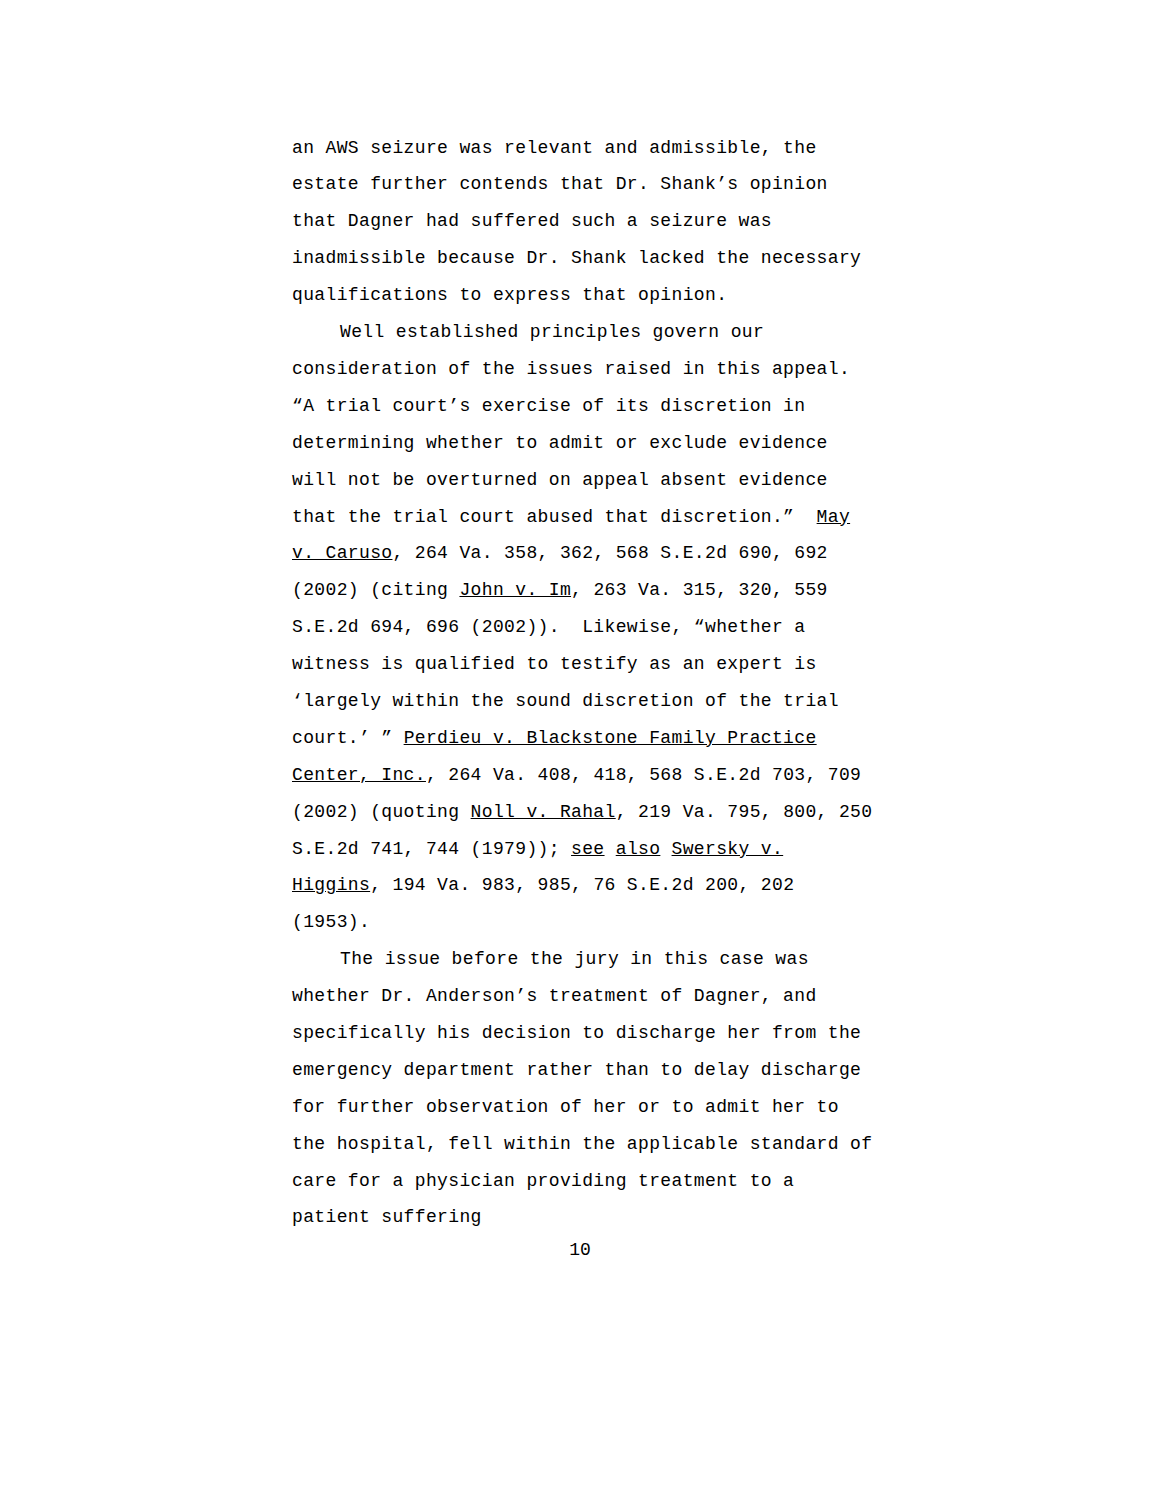an AWS seizure was relevant and admissible, the estate further contends that Dr. Shank’s opinion that Dagner had suffered such a seizure was inadmissible because Dr. Shank lacked the necessary qualifications to express that opinion.
Well established principles govern our consideration of the issues raised in this appeal. “A trial court’s exercise of its discretion in determining whether to admit or exclude evidence will not be overturned on appeal absent evidence that the trial court abused that discretion.” May v. Caruso, 264 Va. 358, 362, 568 S.E.2d 690, 692 (2002) (citing John v. Im, 263 Va. 315, 320, 559 S.E.2d 694, 696 (2002)). Likewise, “whether a witness is qualified to testify as an expert is ‘largely within the sound discretion of the trial court.’ ” Perdieu v. Blackstone Family Practice Center, Inc., 264 Va. 408, 418, 568 S.E.2d 703, 709 (2002) (quoting Noll v. Rahal, 219 Va. 795, 800, 250 S.E.2d 741, 744 (1979)); see also Swersky v. Higgins, 194 Va. 983, 985, 76 S.E.2d 200, 202 (1953).
The issue before the jury in this case was whether Dr. Anderson’s treatment of Dagner, and specifically his decision to discharge her from the emergency department rather than to delay discharge for further observation of her or to admit her to the hospital, fell within the applicable standard of care for a physician providing treatment to a patient suffering
10